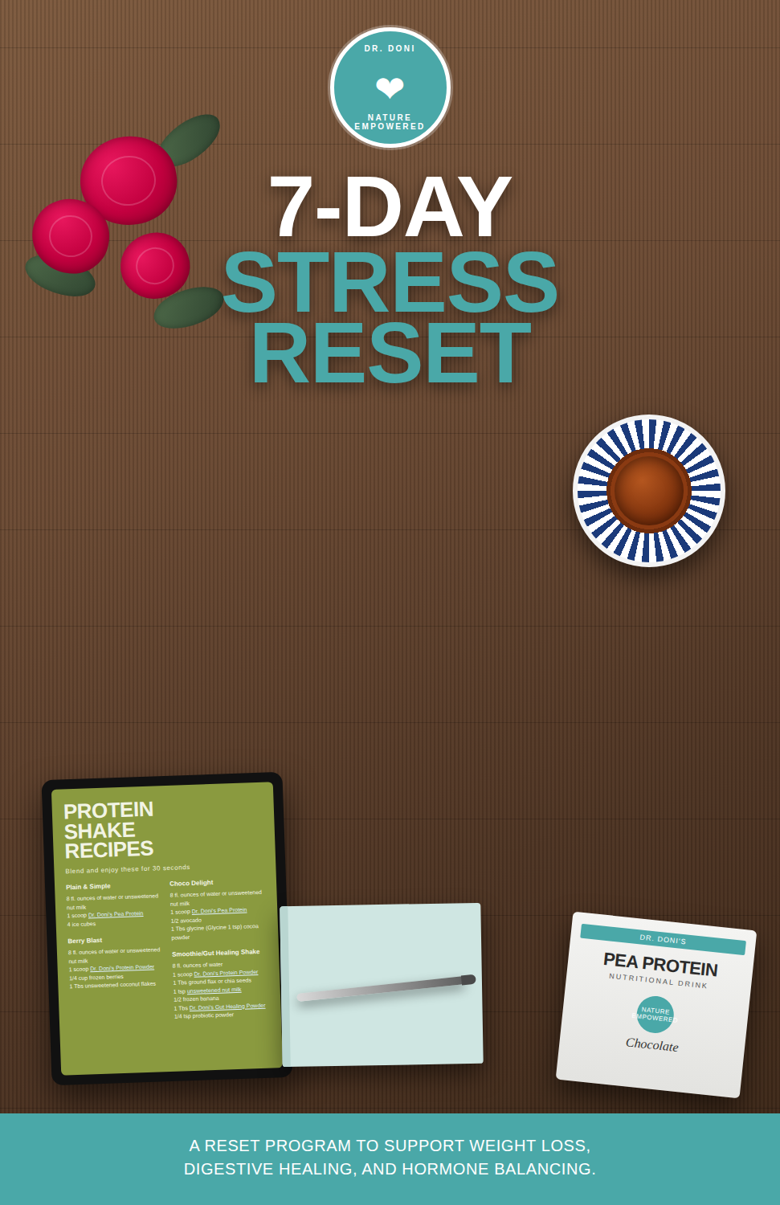Dr. Doni ❤ Nature Empowered
7-Day Stress Reset
Protein
Shake
Recipes
Blend and enjoy these for 30 seconds
Plain & Simple
8 fl. ounces of water or unsweetened nut milk
1 scoop Dr. Doni's Pea Protein
4 ice cubes
Berry Blast
8 fl. ounces of water or unsweetened nut milk
1 scoop Dr. Doni's Protein Powder
1/4 cup frozen berries
1 Tbs unsweetened coconut flakes
Choco Delight
8 fl. ounces of water or unsweetened nut milk
1 scoop Dr. Doni's Pea Protein
1/2 avocado
1 Tbs glycine (Glycine 1 tsp) cocoa powder
Smoothie/Gut Healing Shake
8 fl. ounces of water
1 scoop Dr. Doni's Protein Powder
1 Tbs ground flax or chia seeds
1 tsp unsweetened nut milk
1/2 frozen banana
1 Tbs Dr. Doni's Gut Healing Powder
1/4 tsp probiotic powder
Dr. Doni's
Pea Protein
Nutritional Drink
Nature
Empowered
Chocolate
A reset program to support weight loss,
digestive healing, and hormone balancing.